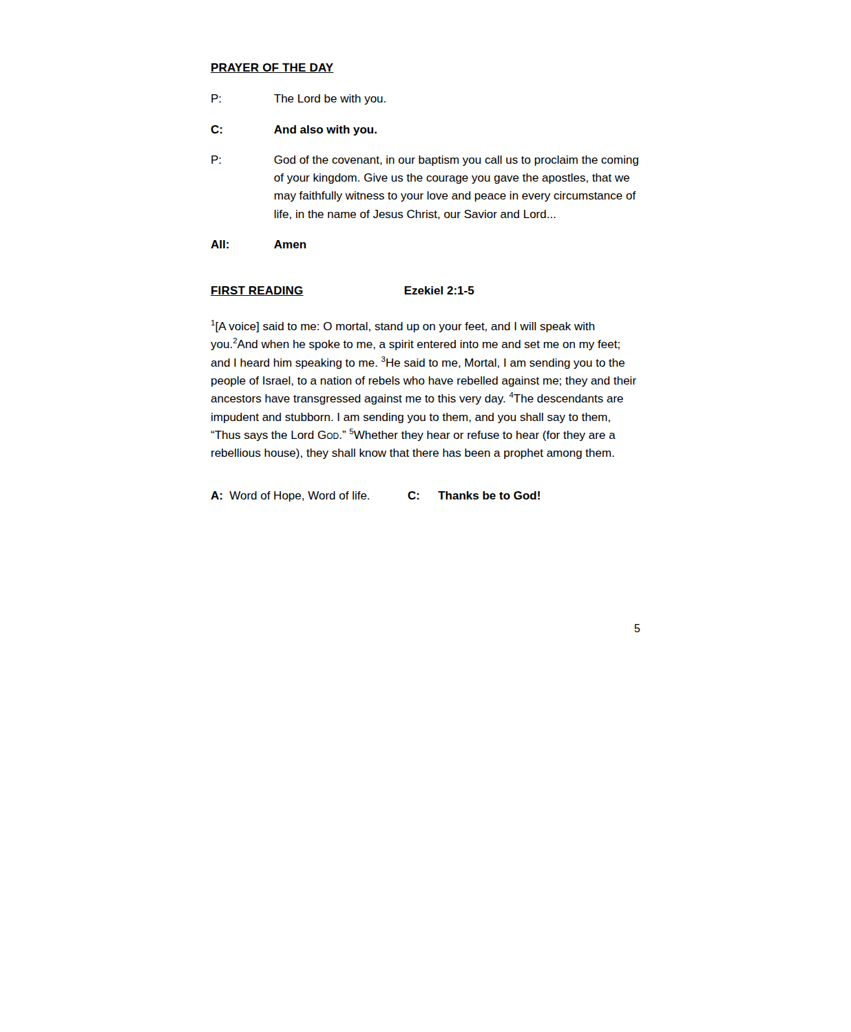PRAYER OF THE DAY
P:
The Lord be with you.
C:
And also with you.
P:
God of the covenant, in our baptism you call us to proclaim the coming of your kingdom. Give us the courage you gave the apostles, that we may faithfully witness to your love and peace in every circumstance of life, in the name of Jesus Christ, our Savior and Lord...
All:
Amen
FIRST READING Ezekiel 2:1‑5
1[A voice] said to me: O mortal, stand up on your feet, and I will speak with you.2And when he spoke to me, a spirit entered into me and set me on my feet; and I heard him speaking to me. 3He said to me, Mortal, I am sending you to the people of Israel, to a nation of rebels who have rebelled against me; they and their ancestors have transgressed against me to this very day. 4The descendants are impudent and stubborn. I am sending you to them, and you shall say to them, “Thus says the Lord God.” 5Whether they hear or refuse to hear (for they are a rebellious house), they shall know that there has been a prophet among them.
A: Word of Hope, Word of life. C: Thanks be to God!
5